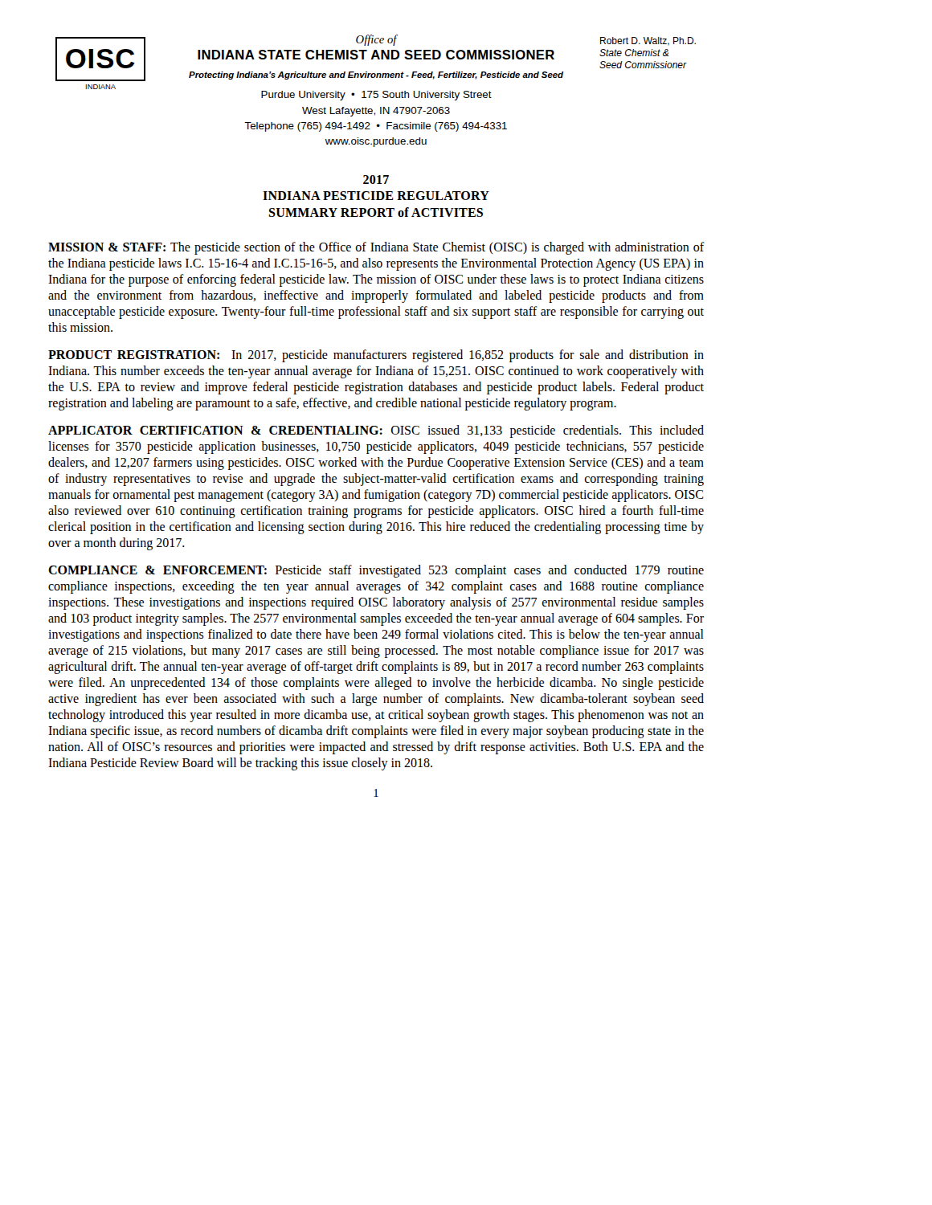OISC
INDIANA
Office of
INDIANA STATE CHEMIST AND SEED COMMISSIONER
Protecting Indiana’s Agriculture and Environment - Feed, Fertilizer, Pesticide and Seed
Purdue University • 175 South University Street
West Lafayette, IN 47907-2063
Telephone (765) 494-1492 • Facsimile (765) 494-4331
www.oisc.purdue.edu
Robert D. Waltz, Ph.D.
State Chemist &
Seed Commissioner
2017
INDIANA PESTICIDE REGULATORY
SUMMARY REPORT of ACTIVITES
MISSION & STAFF: The pesticide section of the Office of Indiana State Chemist (OISC) is charged with administration of the Indiana pesticide laws I.C. 15-16-4 and I.C.15-16-5, and also represents the Environmental Protection Agency (US EPA) in Indiana for the purpose of enforcing federal pesticide law. The mission of OISC under these laws is to protect Indiana citizens and the environment from hazardous, ineffective and improperly formulated and labeled pesticide products and from unacceptable pesticide exposure. Twenty-four full-time professional staff and six support staff are responsible for carrying out this mission.
PRODUCT REGISTRATION: In 2017, pesticide manufacturers registered 16,852 products for sale and distribution in Indiana. This number exceeds the ten-year annual average for Indiana of 15,251. OISC continued to work cooperatively with the U.S. EPA to review and improve federal pesticide registration databases and pesticide product labels. Federal product registration and labeling are paramount to a safe, effective, and credible national pesticide regulatory program.
APPLICATOR CERTIFICATION & CREDENTIALING: OISC issued 31,133 pesticide credentials. This included licenses for 3570 pesticide application businesses, 10,750 pesticide applicators, 4049 pesticide technicians, 557 pesticide dealers, and 12,207 farmers using pesticides. OISC worked with the Purdue Cooperative Extension Service (CES) and a team of industry representatives to revise and upgrade the subject-matter-valid certification exams and corresponding training manuals for ornamental pest management (category 3A) and fumigation (category 7D) commercial pesticide applicators. OISC also reviewed over 610 continuing certification training programs for pesticide applicators. OISC hired a fourth full-time clerical position in the certification and licensing section during 2016. This hire reduced the credentialing processing time by over a month during 2017.
COMPLIANCE & ENFORCEMENT: Pesticide staff investigated 523 complaint cases and conducted 1779 routine compliance inspections, exceeding the ten year annual averages of 342 complaint cases and 1688 routine compliance inspections. These investigations and inspections required OISC laboratory analysis of 2577 environmental residue samples and 103 product integrity samples. The 2577 environmental samples exceeded the ten-year annual average of 604 samples. For investigations and inspections finalized to date there have been 249 formal violations cited. This is below the ten-year annual average of 215 violations, but many 2017 cases are still being processed. The most notable compliance issue for 2017 was agricultural drift. The annual ten-year average of off-target drift complaints is 89, but in 2017 a record number 263 complaints were filed. An unprecedented 134 of those complaints were alleged to involve the herbicide dicamba. No single pesticide active ingredient has ever been associated with such a large number of complaints. New dicamba-tolerant soybean seed technology introduced this year resulted in more dicamba use, at critical soybean growth stages. This phenomenon was not an Indiana specific issue, as record numbers of dicamba drift complaints were filed in every major soybean producing state in the nation. All of OISC’s resources and priorities were impacted and stressed by drift response activities. Both U.S. EPA and the Indiana Pesticide Review Board will be tracking this issue closely in 2018.
1